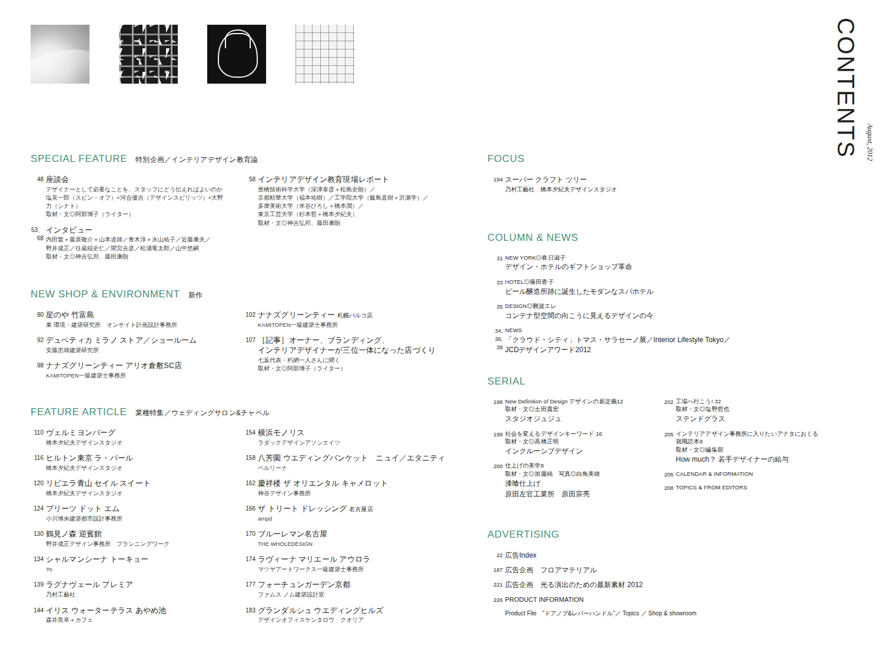CONTENTS
August, 2012
SPECIAL FEATURE特別企画／インテリアデザイン教育論
48
座談会
デザイナーとして必要なことを、スタッフにどう伝えればよいのか
塩見一郎（スピン・オフ）×河合優吉（デザインスピリッツ）×大野力（シナト）
取材・文◎阿部博子（ライター）
53、68
インタビュー
内田繁＋藤原敬介＋山本達雄／青木淳＋永山祐子／近藤康夫／
野井成正／往蔵稲史仁／間宮吉彦／松浦竜太郎／山中悠嗣
取材・文◎神吉弘邦、藤田康朗
58
インテリアデザイン教育現場レポート
豊橋技術科学大学（深津泰彦＋松島史朗）／
京都精華大学（福本祐樹）／工学院大学（飯島直樹＋沢瀬学）／
多摩美術大学（米谷ひろし＋橋本潤）／
東京工芸大学（杉本哲＋橋本夕紀夫）
取材・文◎神吉弘邦、藤田康朗
NEW SHOP & ENVIRONMENT新作
80
星のや 竹富島
東 環境・建築研究所　オンサイト計画設計事務所
92
デュベティカ ミラノ ストア／ショールーム
安藤忠雄建築研究所
98
ナナズグリーンティー アリオ倉敷SC店
KAMITOPEN一級建築士事務所
102
ナナズグリーンティー 札幌パルコ店
KAMITOPEN一級建築士事務所
107
［記事］オーナー、ブランディング、
インテリアデザイナーが三位一体になった店づくり
七葉代表・朽網一人さんに聞く
取材・文◎阿部博子（ライター）
FEATURE ARTICLE業種特集／ウェディングサロン&チャペル
110
ヴェルミヨンバーグ
橋本夕紀夫デザインスタジオ
116
ヒルトン東京 ラ・パール
橋本夕紀夫デザインスタジオ
120
リビエラ青山 セイル スイート
橋本夕紀夫デザインスタジオ
124
プリーツ ドット エム
小川博央建築都市設計事務所
130
鶴見ノ森 迎賓館
野井成正デザイン事務所　プランニングワーク
134
シャルマンシーナ トーキョー
Yo
139
ラグナヴェール プレミア
乃村工藝社
144
イリス ウォーターテラス あやめ池
森井良幸＋カフェ
150
アマンダンブルー 鎌倉
エイジ
154
横浜モノリス
ラダックデザインアソシエイツ
158
八芳園 ウエディングバンケット　ニュイ／エタニティ
ベルリーナ
162
慶祥楼 ザ オリエンタル キャメロット
神谷デザイン事務所
166
ザ トリート ドレッシング 名古屋店
ampd
170
ブルーレマン名古屋
THE WHOLEDESIGN
174
ラヴィーナ マリエール アウロラ
マツヤアートワークス一級建築士事務所
177
フォーチュンガーデン京都
ファムス ノム建築設計室
183
グランダルシュ ウエディングヒルズ
デザインオフィスケンタロウ　クオリア
FOCUS
194
スーパー クラフト ツリー
乃村工藝社　橋本夕紀夫デザインスタジオ
COLUMN & NEWS
31
NEW YORK◎春日淑子
デザイン・ホテルのギフトショップ革命
33
HOTEL◎篠田香子
ビール醸造所跡に誕生したモダンなスパホテル
35
DESIGN◎難波エレ
コンテナ型空間の向こうに見えるデザインの今
34, 36, 39
NEWS
「クラウド・シティ」トマス・サラセーノ展／Interior Lifestyle Tokyo／
JCDデザインアワード2012
SERIAL
198
New Definition of Design デザインの新定義12
取材・文◎土田貴宏
スタジオジュジュ
199
社会を変えるデザインキーワード 16
取材・文◎高橋正明
インクルーシブデザイン
200
仕上げの美学8
取材・文◎加藤純　写真◎白鳥美雄
漆喰仕上げ
原田左官工業所　原田宗亮
202
工場へ行こう! 32
取材・文◎塩野哲也
ステンドグラス
205
インテリアデザイン事務所に入りたいアナタにおくる
就職読本8
取材・文◎編集部
How much？ 若手デザイナーの給与
206
CALENDAR & INFORMATION
208
TOPICS & FROM EDITORS
ADVERTISING
22
広告Index
187
広告企画　フロアマテリアル
221
広告企画　光る演出のための最新素材 2012
226
PRODUCT INFORMATION
Product File　“ドアノブ&レバーハンドル”／ Topics ／ Shop & showroom